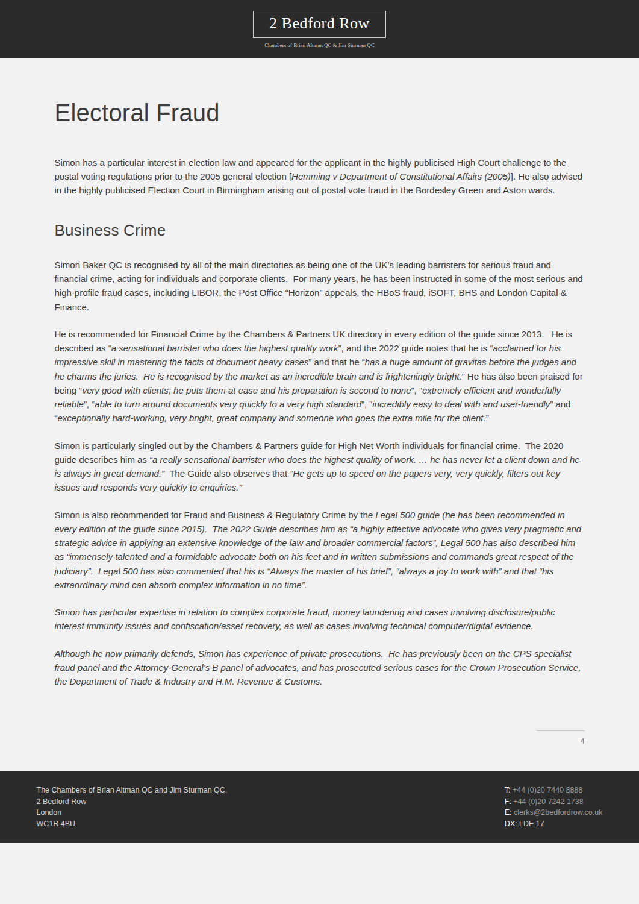2 Bedford Row
Chambers of Brian Altman QC & Jim Sturman QC
Electoral Fraud
Simon has a particular interest in election law and appeared for the applicant in the highly publicised High Court challenge to the postal voting regulations prior to the 2005 general election [Hemming v Department of Constitutional Affairs (2005)]. He also advised in the highly publicised Election Court in Birmingham arising out of postal vote fraud in the Bordesley Green and Aston wards.
Business Crime
Simon Baker QC is recognised by all of the main directories as being one of the UK’s leading barristers for serious fraud and financial crime, acting for individuals and corporate clients. For many years, he has been instructed in some of the most serious and high-profile fraud cases, including LIBOR, the Post Office “Horizon” appeals, the HBoS fraud, iSOFT, BHS and London Capital & Finance.
He is recommended for Financial Crime by the Chambers & Partners UK directory in every edition of the guide since 2013. He is described as “a sensational barrister who does the highest quality work”, and the 2022 guide notes that he is “acclaimed for his impressive skill in mastering the facts of document heavy cases” and that he “has a huge amount of gravitas before the judges and he charms the juries. He is recognised by the market as an incredible brain and is frighteningly bright.” He has also been praised for being “very good with clients; he puts them at ease and his preparation is second to none”, “extremely efficient and wonderfully reliable”, “able to turn around documents very quickly to a very high standard”, “incredibly easy to deal with and user-friendly” and “exceptionally hard-working, very bright, great company and someone who goes the extra mile for the client.”
Simon is particularly singled out by the Chambers & Partners guide for High Net Worth individuals for financial crime. The 2020 guide describes him as “a really sensational barrister who does the highest quality of work. … he has never let a client down and he is always in great demand.” The Guide also observes that “He gets up to speed on the papers very, very quickly, filters out key issues and responds very quickly to enquiries.”
Simon is also recommended for Fraud and Business & Regulatory Crime by the Legal 500 guide (he has been recommended in every edition of the guide since 2015). The 2022 Guide describes him as “a highly effective advocate who gives very pragmatic and strategic advice in applying an extensive knowledge of the law and broader commercial factors”, Legal 500 has also described him as “immensely talented and a formidable advocate both on his feet and in written submissions and commands great respect of the judiciary”. Legal 500 has also commented that his is “Always the master of his brief”, “always a joy to work with” and that “his extraordinary mind can absorb complex information in no time”.
Simon has particular expertise in relation to complex corporate fraud, money laundering and cases involving disclosure/public interest immunity issues and confiscation/asset recovery, as well as cases involving technical computer/digital evidence.
Although he now primarily defends, Simon has experience of private prosecutions. He has previously been on the CPS specialist fraud panel and the Attorney-General’s B panel of advocates, and has prosecuted serious cases for the Crown Prosecution Service, the Department of Trade & Industry and H.M. Revenue & Customs.
4
The Chambers of Brian Altman QC and Jim Sturman QC,
2 Bedford Row
London
WC1R 4BU
T: +44 (0)20 7440 8888
F: +44 (0)20 7242 1738
E: clerks@2bedfordrow.co.uk
DX: LDE 17